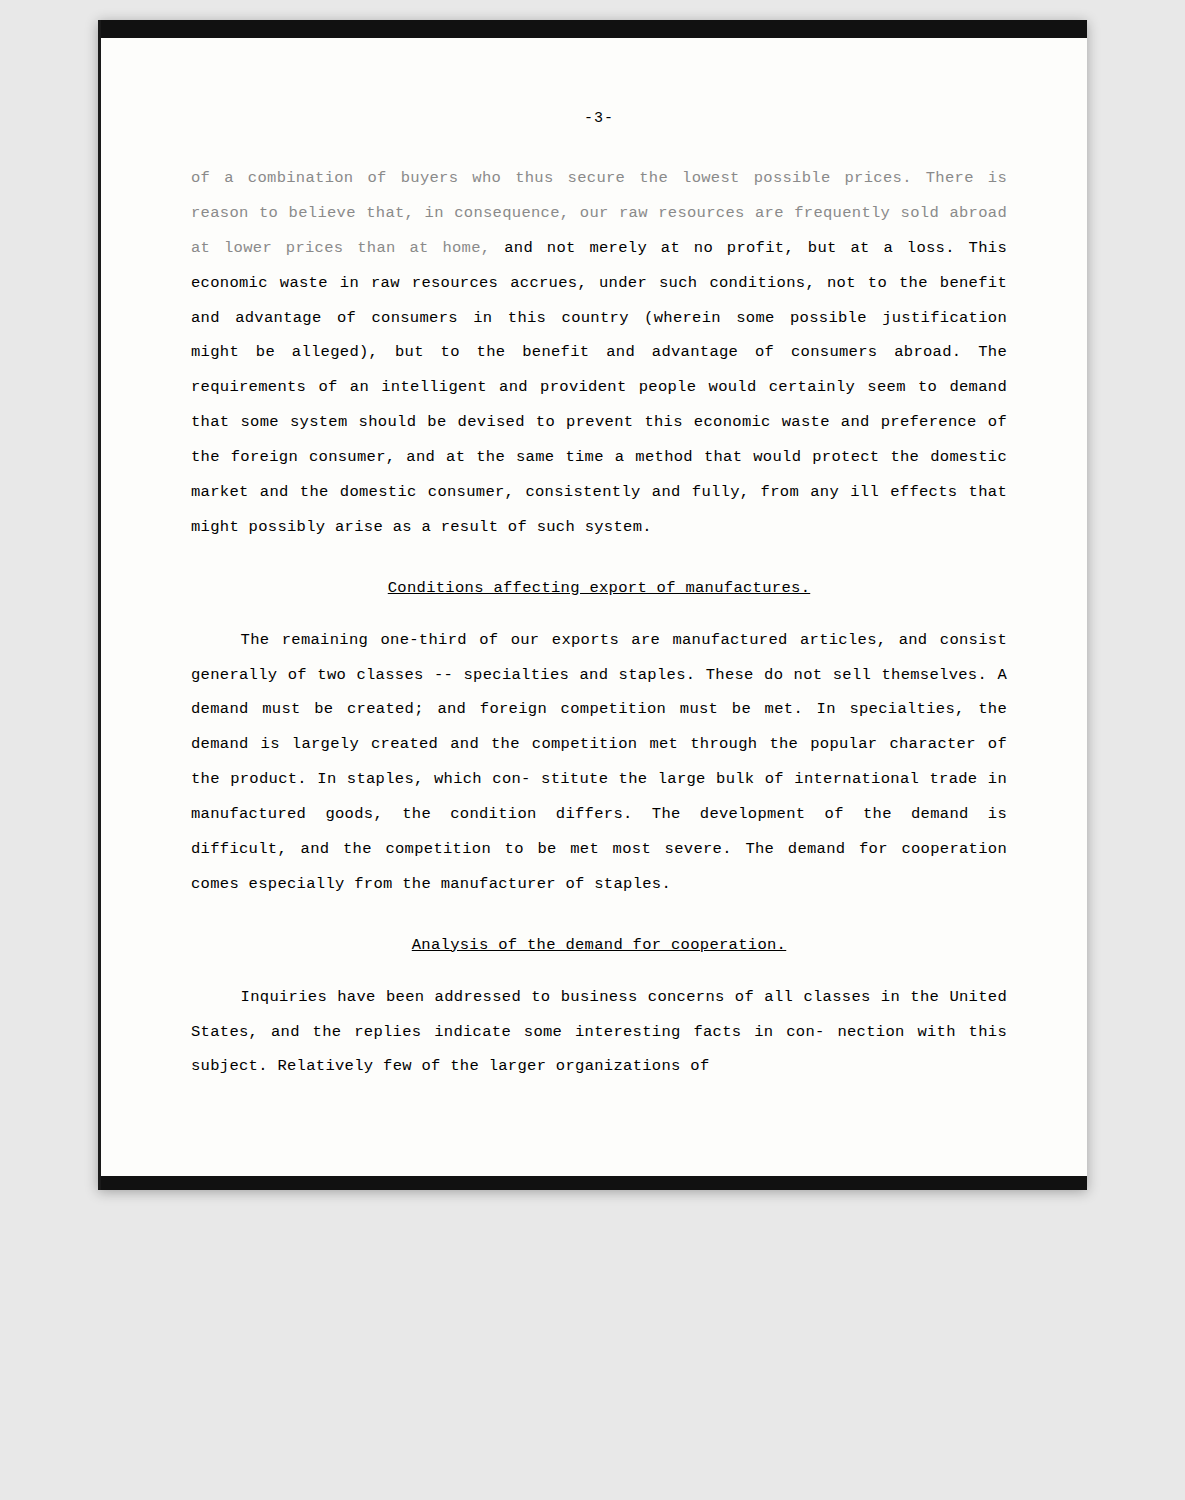-3-
of a combination of buyers who thus secure the lowest possible prices. There is reason to believe that, in consequence, our raw resources are frequently sold abroad at lower prices than at home, and not merely at no profit, but at a loss. This economic waste in raw resources accrues, under such conditions, not to the benefit and advantage of consumers in this country (wherein some possible justification might be alleged), but to the benefit and advantage of consumers abroad. The requirements of an intelligent and provident people would certainly seem to demand that some system should be devised to prevent this economic waste and preference of the foreign consumer, and at the same time a method that would protect the domestic market and the domestic consumer, consistently and fully, from any ill effects that might possibly arise as a result of such system.
Conditions affecting export of manufactures.
The remaining one-third of our exports are manufactured articles, and consist generally of two classes -- specialties and staples. These do not sell themselves. A demand must be created; and foreign competition must be met. In specialties, the demand is largely created and the competition met through the popular character of the product. In staples, which con- stitute the large bulk of international trade in manufactured goods, the condition differs. The development of the demand is difficult, and the competition to be met most severe. The demand for cooperation comes especially from the manufacturer of staples.
Analysis of the demand for cooperation.
Inquiries have been addressed to business concerns of all classes in the United States, and the replies indicate some interesting facts in con- nection with this subject. Relatively few of the larger organizations of